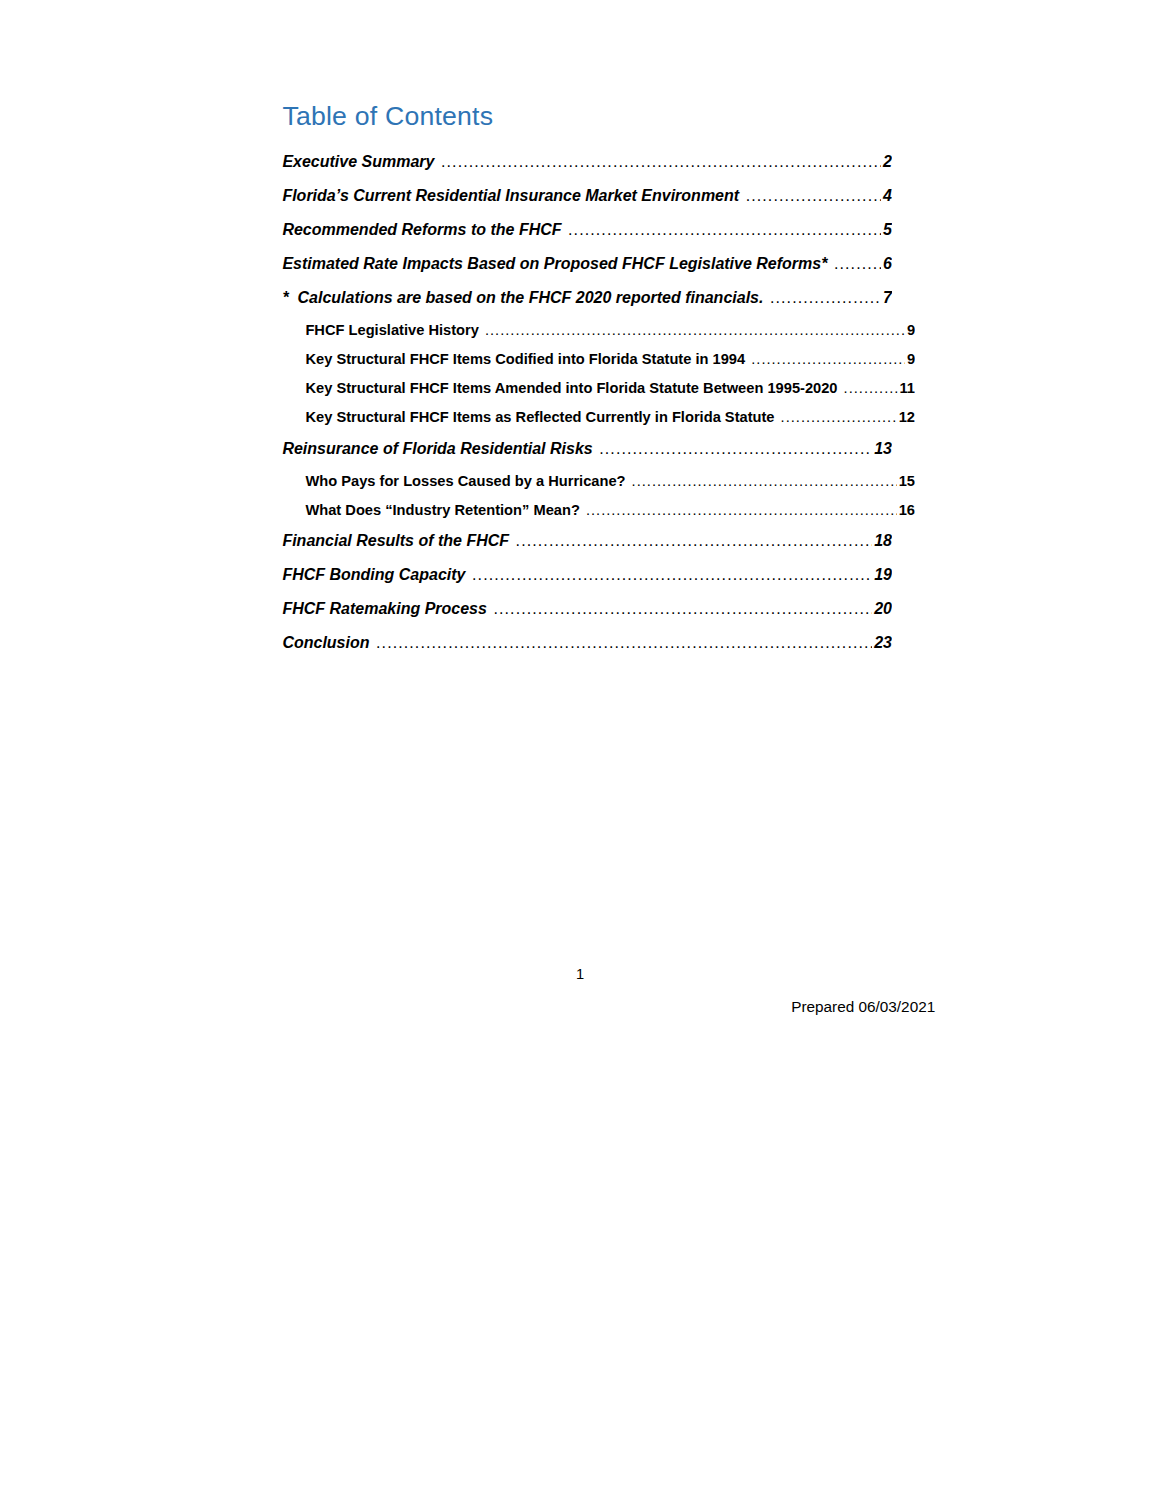Table of Contents
Executive Summary ................................................................................................. 2
Florida’s Current Residential Insurance Market Environment ................................................. 4
Recommended Reforms to the FHCF .................................................................................... 5
Estimated Rate Impacts Based on Proposed FHCF Legislative Reforms* .................................. 6
* Calculations are based on the FHCF 2020 reported financials. ............................................ 7
FHCF Legislative History ............................................................................................................. 9
Key Structural FHCF Items Codified into Florida Statute in 1994 ....................................................... 9
Key Structural FHCF Items Amended into Florida Statute Between 1995-2020 ............................... 11
Key Structural FHCF Items as Reflected Currently in Florida Statute ............................................... 12
Reinsurance of Florida Residential Risks ............................................................................. 13
Who Pays for Losses Caused by a Hurricane? ............................................................................. 15
What Does “Industry Retention” Mean? ..................................................................................... 16
Financial Results of the FHCF ................................................................................................. 18
FHCF Bonding Capacity ......................................................................................................... 19
FHCF Ratemaking Process ..................................................................................................... 20
Conclusion ......................................................................................................................... 23
1
Prepared 06/03/2021